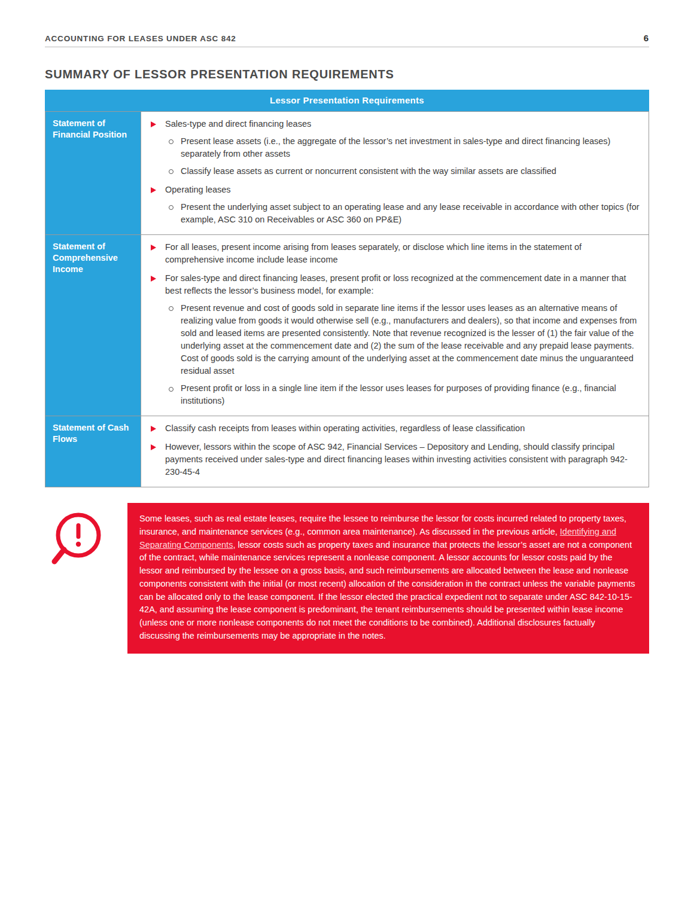Accounting for Leases Under ASC 842 6
Summary of Lessor Presentation Requirements
Lessor Presentation Requirements
| Statement of Financial Position | Sales-type and direct financing leases Present lease assets (i.e., the aggregate of the lessor’s net investment in sales-type and direct financing leases) separately from other assets Classify lease assets as current or noncurrent consistent with the way similar assets are classified Operating leases Present the underlying asset subject to an operating lease and any lease receivable in accordance with other topics (for example, ASC 310 on Receivables or ASC 360 on PP&E) |
| Statement of Comprehensive Income | For all leases, present income arising from leases separately, or disclose which line items in the statement of comprehensive income include lease income For sales-type and direct financing leases, present profit or loss recognized at the commencement date in a manner that best reflects the lessor’s business model, for example: Present revenue and cost of goods sold in separate line items if the lessor uses leases as an alternative means of realizing value from goods it would otherwise sell (e.g., manufacturers and dealers), so that income and expenses from sold and leased items are presented consistently. Note that revenue recognized is the lesser of (1) the fair value of the underlying asset at the commencement date and (2) the sum of the lease receivable and any prepaid lease payments. Cost of goods sold is the carrying amount of the underlying asset at the commencement date minus the unguaranteed residual asset Present profit or loss in a single line item if the lessor uses leases for purposes of providing finance (e.g., financial institutions) |
| Statement of Cash Flows | Classify cash receipts from leases within operating activities, regardless of lease classification However, lessors within the scope of ASC 942, Financial Services – Depository and Lending, should classify principal payments received under sales-type and direct financing leases within investing activities consistent with paragraph 942-230-45-4 |
Some leases, such as real estate leases, require the lessee to reimburse the lessor for costs incurred related to property taxes, insurance, and maintenance services (e.g., common area maintenance). As discussed in the previous article, Identifying and Separating Components, lessor costs such as property taxes and insurance that protects the lessor’s asset are not a component of the contract, while maintenance services represent a nonlease component. A lessor accounts for lessor costs paid by the lessor and reimbursed by the lessee on a gross basis, and such reimbursements are allocated between the lease and nonlease components consistent with the initial (or most recent) allocation of the consideration in the contract unless the variable payments can be allocated only to the lease component. If the lessor elected the practical expedient not to separate under ASC 842-10-15-42A, and assuming the lease component is predominant, the tenant reimbursements should be presented within lease income (unless one or more nonlease components do not meet the conditions to be combined). Additional disclosures factually discussing the reimbursements may be appropriate in the notes.